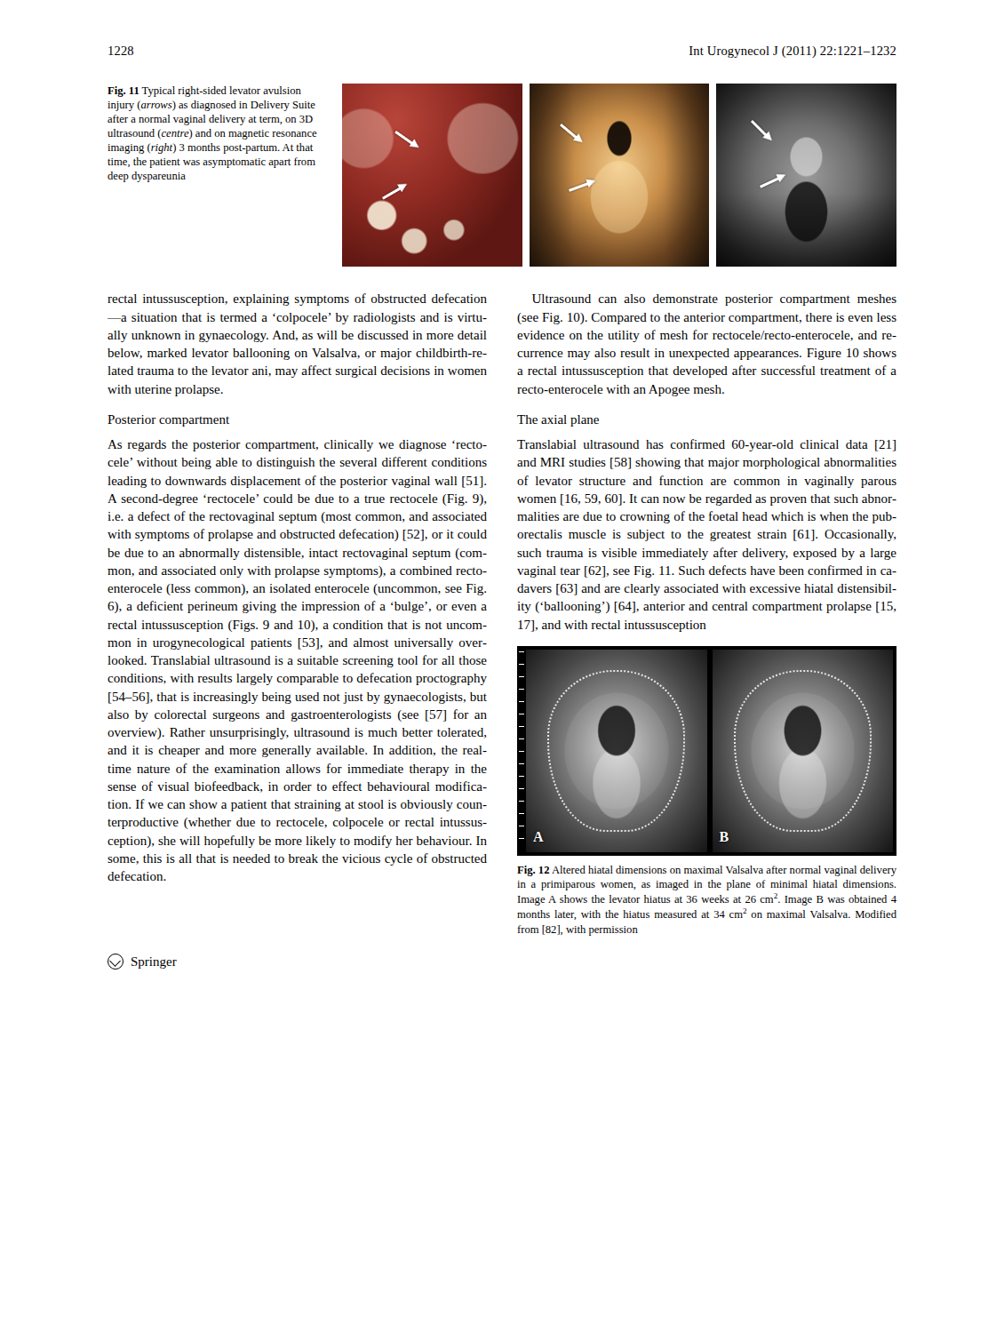1228
Int Urogynecol J (2011) 22:1221–1232
Fig. 11 Typical right-sided levator avulsion injury (arrows) as diagnosed in Delivery Suite after a normal vaginal delivery at term, on 3D ultrasound (centre) and on magnetic resonance imaging (right) 3 months post-partum. At that time, the patient was asymptomatic apart from deep dyspareunia
rectal intussusception, explaining symptoms of obstructed defecation—a situation that is termed a ‘colpocele’ by radiologists and is virtually unknown in gynaecology. And, as will be discussed in more detail below, marked levator ballooning on Valsalva, or major childbirth-related trauma to the levator ani, may affect surgical decisions in women with uterine prolapse.
Posterior compartment
As regards the posterior compartment, clinically we diagnose ‘rectocele’ without being able to distinguish the several different conditions leading to downwards displacement of the posterior vaginal wall [51]. A second-degree ‘rectocele’ could be due to a true rectocele (Fig. 9), i.e. a defect of the rectovaginal septum (most common, and associated with symptoms of prolapse and obstructed defecation) [52], or it could be due to an abnormally distensible, intact rectovaginal septum (common, and associated only with prolapse symptoms), a combined recto-enterocele (less common), an isolated enterocele (uncommon, see Fig. 6), a deficient perineum giving the impression of a ‘bulge’, or even a rectal intussusception (Figs. 9 and 10), a condition that is not uncommon in urogynecological patients [53], and almost universally overlooked. Translabial ultrasound is a suitable screening tool for all those conditions, with results largely comparable to defecation proctography [54–56], that is increasingly being used not just by gynaecologists, but also by colorectal surgeons and gastroenterologists (see [57] for an overview). Rather unsurprisingly, ultrasound is much better tolerated, and it is cheaper and more generally available. In addition, the real-time nature of the examination allows for immediate therapy in the sense of visual biofeedback, in order to effect behavioural modification. If we can show a patient that straining at stool is obviously counterproductive (whether due to rectocele, colpocele or rectal intussusception), she will hopefully be more likely to modify her behaviour. In some, this is all that is needed to break the vicious cycle of obstructed defecation.
Ultrasound can also demonstrate posterior compartment meshes (see Fig. 10). Compared to the anterior compartment, there is even less evidence on the utility of mesh for rectocele/recto-enterocele, and recurrence may also result in unexpected appearances. Figure 10 shows a rectal intussusception that developed after successful treatment of a recto-enterocele with an Apogee mesh.
The axial plane
Translabial ultrasound has confirmed 60-year-old clinical data [21] and MRI studies [58] showing that major morphological abnormalities of levator structure and function are common in vaginally parous women [16, 59, 60]. It can now be regarded as proven that such abnormalities are due to crowning of the foetal head which is when the puborectalis muscle is subject to the greatest strain [61]. Occasionally, such trauma is visible immediately after delivery, exposed by a large vaginal tear [62], see Fig. 11. Such defects have been confirmed in cadavers [63] and are clearly associated with excessive hiatal distensibility (‘ballooning’) [64], anterior and central compartment prolapse [15, 17], and with rectal intussusception
A
B
Fig. 12 Altered hiatal dimensions on maximal Valsalva after normal vaginal delivery in a primiparous women, as imaged in the plane of minimal hiatal dimensions. Image A shows the levator hiatus at 36 weeks at 26 cm2. Image B was obtained 4 months later, with the hiatus measured at 34 cm2 on maximal Valsalva. Modified from [82], with permission
Springer